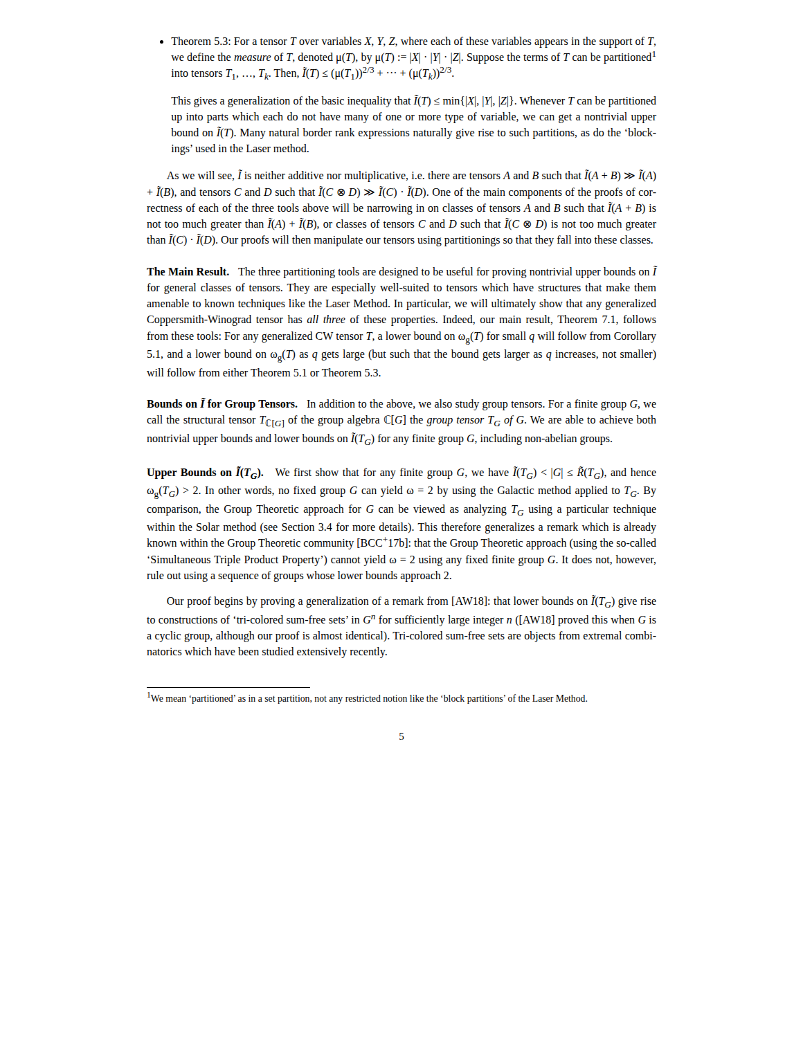Theorem 5.3: For a tensor T over variables X, Y, Z, where each of these variables appears in the support of T, we define the measure of T, denoted μ(T), by μ(T) := |X| · |Y| · |Z|. Suppose the terms of T can be partitioned1 into tensors T1, …, Tk. Then, Ĩ(T) ≤ (μ(T1))2/3 + ··· + (μ(Tk))2/3.
This gives a generalization of the basic inequality that Ĩ(T) ≤ min{|X|, |Y|, |Z|}. Whenever T can be partitioned up into parts which each do not have many of one or more type of variable, we can get a nontrivial upper bound on Ĩ(T). Many natural border rank expressions naturally give rise to such partitions, as do the ‘blockings’ used in the Laser method.
As we will see, Ĩ is neither additive nor multiplicative, i.e. there are tensors A and B such that Ĩ(A + B) ≫ Ĩ(A) + Ĩ(B), and tensors C and D such that Ĩ(C ⊗ D) ≫ Ĩ(C) · Ĩ(D). One of the main components of the proofs of correctness of each of the three tools above will be narrowing in on classes of tensors A and B such that Ĩ(A + B) is not too much greater than Ĩ(A) + Ĩ(B), or classes of tensors C and D such that Ĩ(C ⊗ D) is not too much greater than Ĩ(C) · Ĩ(D). Our proofs will then manipulate our tensors using partitionings so that they fall into these classes.
The Main Result. The three partitioning tools are designed to be useful for proving nontrivial upper bounds on Ĩ for general classes of tensors. They are especially well-suited to tensors which have structures that make them amenable to known techniques like the Laser Method. In particular, we will ultimately show that any generalized Coppersmith-Winograd tensor has all three of these properties. Indeed, our main result, Theorem 7.1, follows from these tools: For any generalized CW tensor T, a lower bound on ωg(T) for small q will follow from Corollary 5.1, and a lower bound on ωg(T) as q gets large (but such that the bound gets larger as q increases, not smaller) will follow from either Theorem 5.1 or Theorem 5.3.
Bounds on Ĩ for Group Tensors. In addition to the above, we also study group tensors. For a finite group G, we call the structural tensor Tℂ[G] of the group algebra ℂ[G] the group tensor TG of G. We are able to achieve both nontrivial upper bounds and lower bounds on Ĩ(TG) for any finite group G, including non-abelian groups.
Upper Bounds on Ĩ(TG). We first show that for any finite group G, we have Ĩ(TG) < |G| ≤ R̃(TG), and hence ωg(TG) > 2. In other words, no fixed group G can yield ω = 2 by using the Galactic method applied to TG. By comparison, the Group Theoretic approach for G can be viewed as analyzing TG using a particular technique within the Solar method (see Section 3.4 for more details). This therefore generalizes a remark which is already known within the Group Theoretic community [BCC+17b]: that the Group Theoretic approach (using the so-called ‘Simultaneous Triple Product Property’) cannot yield ω = 2 using any fixed finite group G. It does not, however, rule out using a sequence of groups whose lower bounds approach 2.
Our proof begins by proving a generalization of a remark from [AW18]: that lower bounds on Ĩ(TG) give rise to constructions of ‘tri-colored sum-free sets’ in Gn for sufficiently large integer n ([AW18] proved this when G is a cyclic group, although our proof is almost identical). Tri-colored sum-free sets are objects from extremal combinatorics which have been studied extensively recently.
1We mean ‘partitioned’ as in a set partition, not any restricted notion like the ‘block partitions’ of the Laser Method.
5